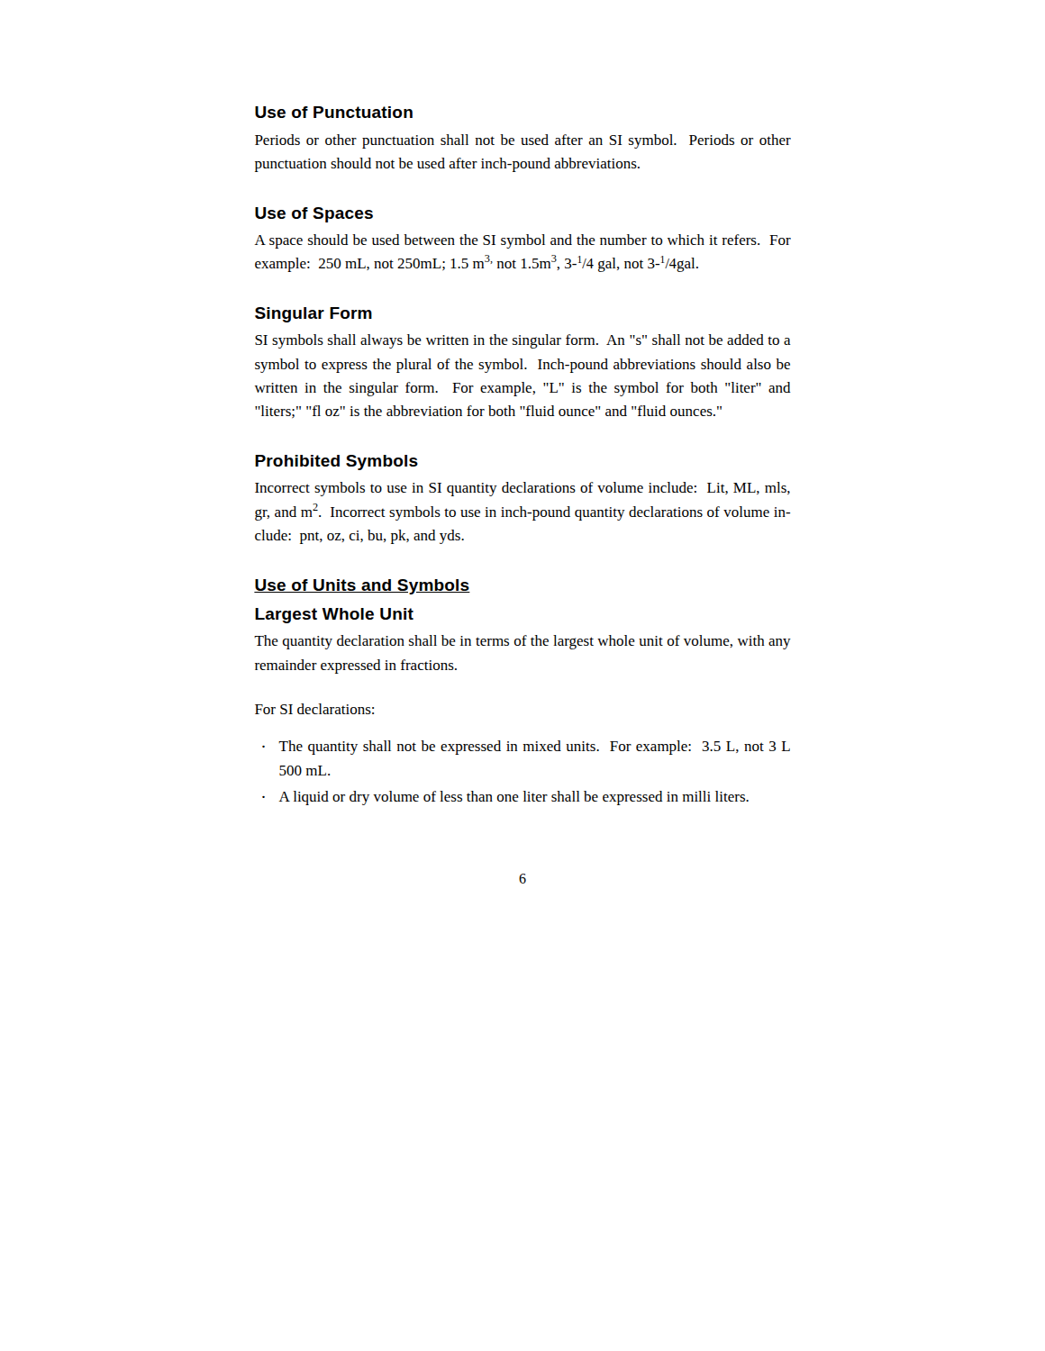Use of Punctuation
Periods or other punctuation shall not be used after an SI symbol. Periods or other punctuation should not be used after inch-pound abbreviations.
Use of Spaces
A space should be used between the SI symbol and the number to which it refers. For example: 250 mL, not 250mL; 1.5 m3, not 1.5m3, 3-1/4 gal, not 3-1/4gal.
Singular Form
SI symbols shall always be written in the singular form. An "s" shall not be added to a symbol to express the plural of the symbol. Inch-pound abbreviations should also be written in the singular form. For example, "L" is the symbol for both "liter" and "liters;" "fl oz" is the abbreviation for both "fluid ounce" and "fluid ounces."
Prohibited Symbols
Incorrect symbols to use in SI quantity declarations of volume include: Lit, ML, mls, gr, and m2. Incorrect symbols to use in inch-pound quantity declarations of volume include: pnt, oz, ci, bu, pk, and yds.
Use of Units and Symbols
Largest Whole Unit
The quantity declaration shall be in terms of the largest whole unit of volume, with any remainder expressed in fractions.
For SI declarations:
The quantity shall not be expressed in mixed units. For example: 3.5 L, not 3 L 500 mL.
A liquid or dry volume of less than one liter shall be expressed in milli liters.
6